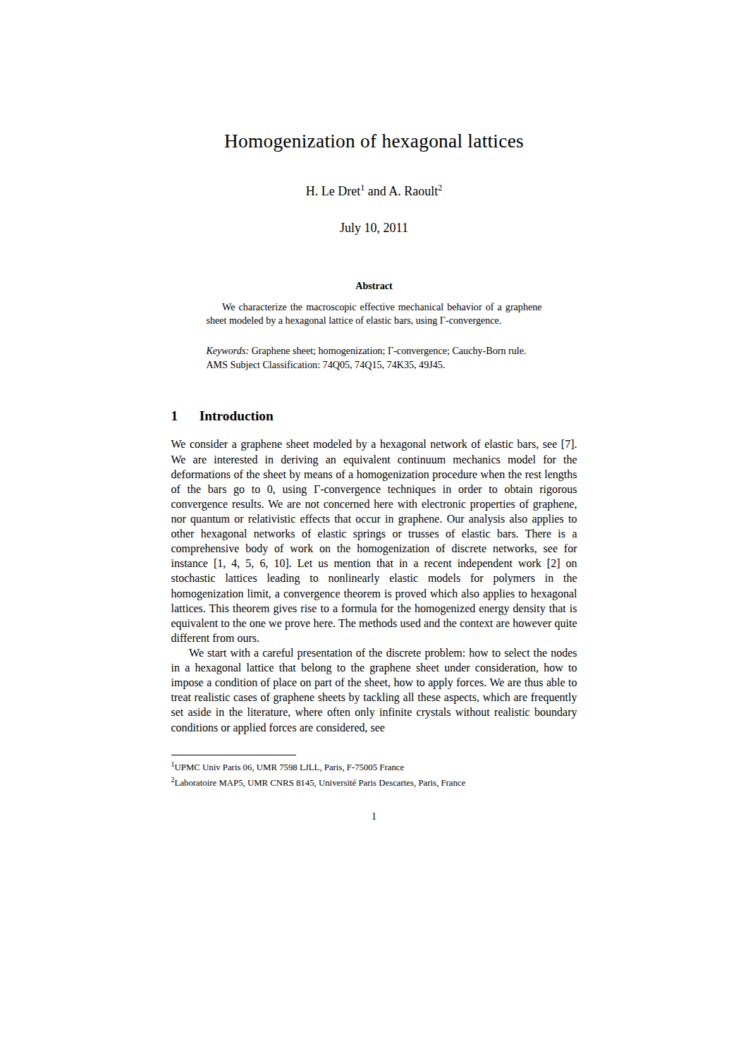Homogenization of hexagonal lattices
H. Le Dret1 and A. Raoult2
July 10, 2011
Abstract
We characterize the macroscopic effective mechanical behavior of a graphene sheet modeled by a hexagonal lattice of elastic bars, using Γ-convergence.
Keywords: Graphene sheet; homogenization; Γ-convergence; Cauchy-Born rule.
AMS Subject Classification: 74Q05, 74Q15, 74K35, 49J45.
1 Introduction
We consider a graphene sheet modeled by a hexagonal network of elastic bars, see [7]. We are interested in deriving an equivalent continuum mechanics model for the deformations of the sheet by means of a homogenization procedure when the rest lengths of the bars go to 0, using Γ-convergence techniques in order to obtain rigorous convergence results. We are not concerned here with electronic properties of graphene, nor quantum or relativistic effects that occur in graphene. Our analysis also applies to other hexagonal networks of elastic springs or trusses of elastic bars. There is a comprehensive body of work on the homogenization of discrete networks, see for instance [1, 4, 5, 6, 10]. Let us mention that in a recent independent work [2] on stochastic lattices leading to nonlinearly elastic models for polymers in the homogenization limit, a convergence theorem is proved which also applies to hexagonal lattices. This theorem gives rise to a formula for the homogenized energy density that is equivalent to the one we prove here. The methods used and the context are however quite different from ours.
We start with a careful presentation of the discrete problem: how to select the nodes in a hexagonal lattice that belong to the graphene sheet under consideration, how to impose a condition of place on part of the sheet, how to apply forces. We are thus able to treat realistic cases of graphene sheets by tackling all these aspects, which are frequently set aside in the literature, where often only infinite crystals without realistic boundary conditions or applied forces are considered, see
1UPMC Univ Paris 06, UMR 7598 LJLL, Paris, F-75005 France
2Laboratoire MAP5, UMR CNRS 8145, Université Paris Descartes, Paris, France
1